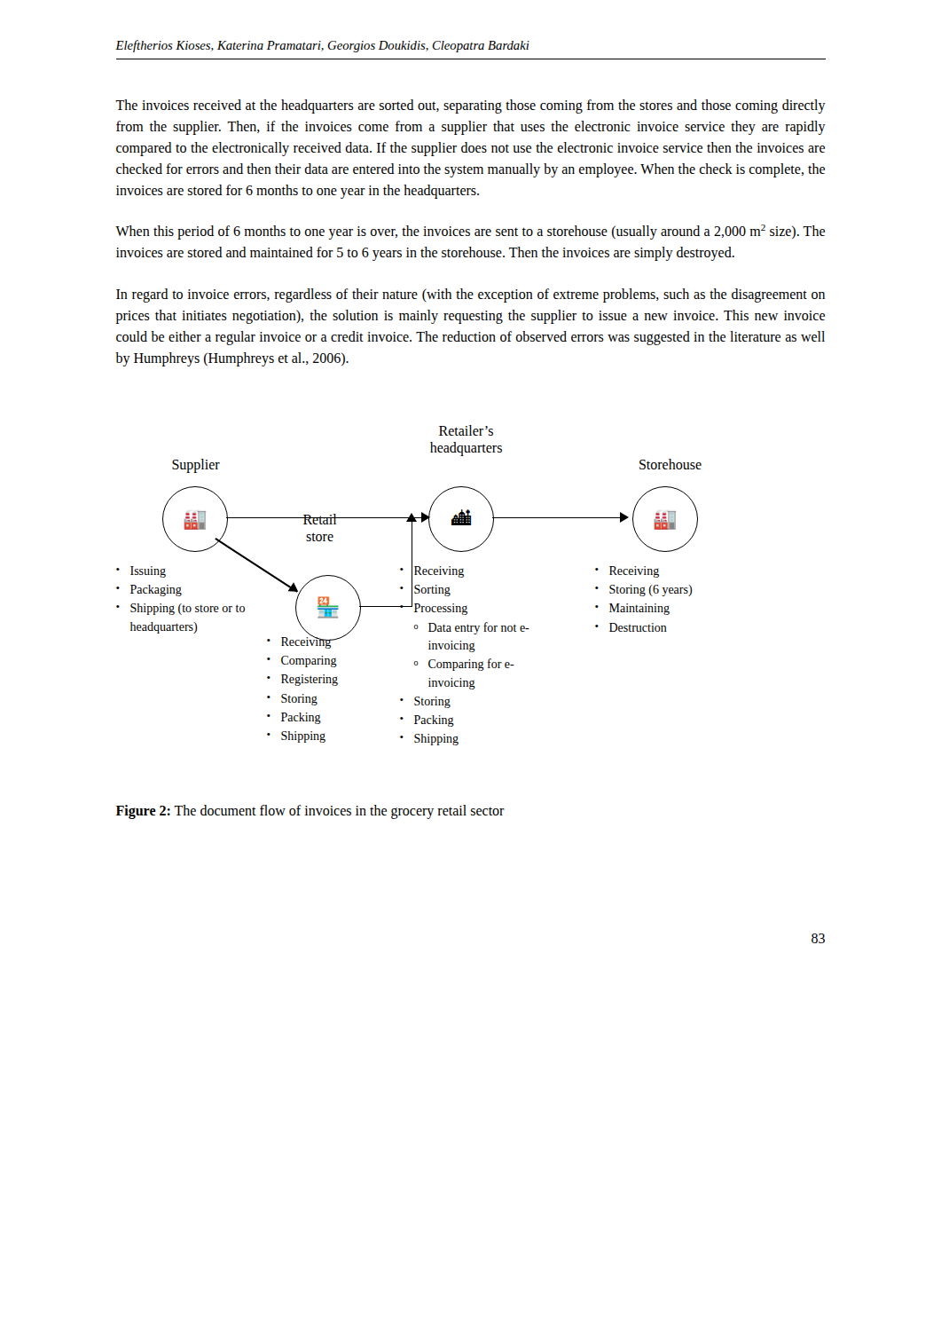Eleftherios Kioses, Katerina Pramatari, Georgios Doukidis, Cleopatra Bardaki
The invoices received at the headquarters are sorted out, separating those coming from the stores and those coming directly from the supplier. Then, if the invoices come from a supplier that uses the electronic invoice service they are rapidly compared to the electronically received data. If the supplier does not use the electronic invoice service then the invoices are checked for errors and then their data are entered into the system manually by an employee. When the check is complete, the invoices are stored for 6 months to one year in the headquarters.
When this period of 6 months to one year is over, the invoices are sent to a storehouse (usually around a 2,000 m2 size). The invoices are stored and maintained for 5 to 6 years in the storehouse. Then the invoices are simply destroyed.
In regard to invoice errors, regardless of their nature (with the exception of extreme problems, such as the disagreement on prices that initiates negotiation), the solution is mainly requesting the supplier to issue a new invoice. This new invoice could be either a regular invoice or a credit invoice. The reduction of observed errors was suggested in the literature as well by Humphreys (Humphreys et al., 2006).
Supplier
Retailer’s
headquarters
Retail
store
Storehouse
🏭
🏙
🏪
🏭
Issuing
Packaging
Shipping (to store or to headquarters)
Receiving
Comparing
Registering
Storing
Packing
Shipping
Receiving
Sorting
Processing
Data entry for not e-invoicing
Comparing for e-invoicing
Storing
Packing
Shipping
Receiving
Storing (6 years)
Maintaining
Destruction
Figure 2: The document flow of invoices in the grocery retail sector
83